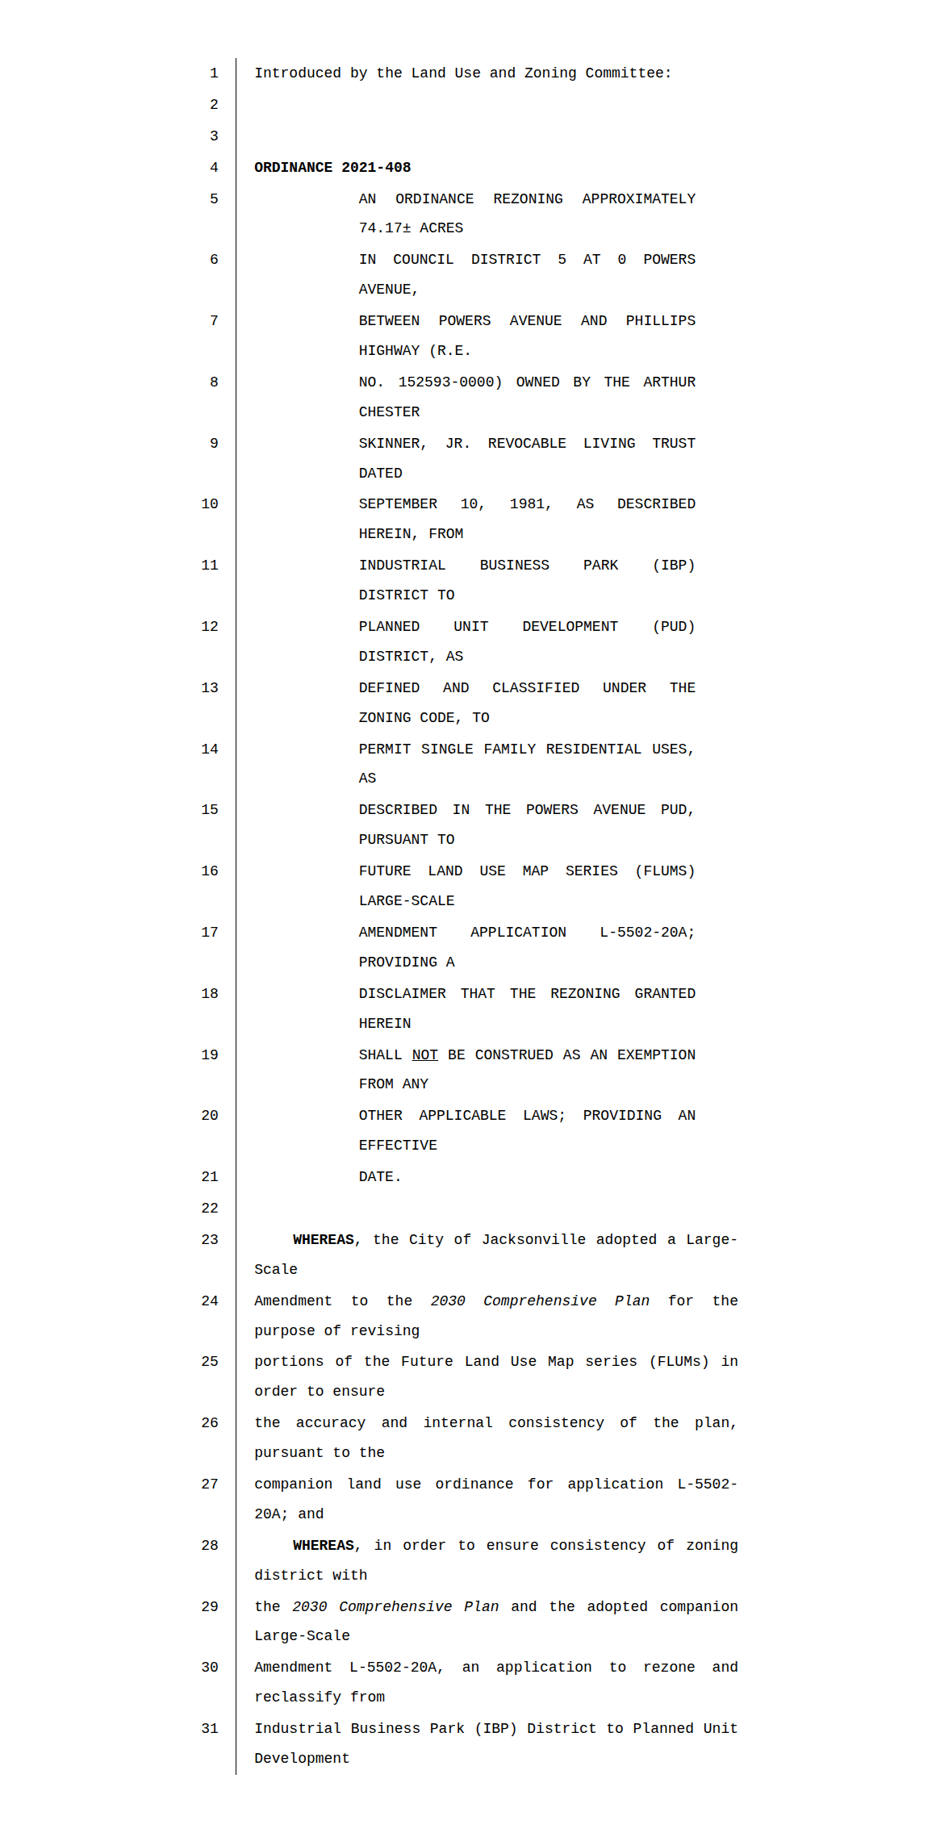| 1 | | Introduced by the Land Use and Zoning Committee: |
| 2 | | |
| 3 | | |
| 4 | | ORDINANCE 2021-408 |
| 5 | | AN ORDINANCE REZONING APPROXIMATELY 74.17± ACRES |
| 6 | | IN COUNCIL DISTRICT 5 AT 0 POWERS AVENUE, |
| 7 | | BETWEEN POWERS AVENUE AND PHILLIPS HIGHWAY (R.E. |
| 8 | | NO. 152593-0000) OWNED BY THE ARTHUR CHESTER |
| 9 | | SKINNER, JR. REVOCABLE LIVING TRUST DATED |
| 10 | | SEPTEMBER 10, 1981, AS DESCRIBED HEREIN, FROM |
| 11 | | INDUSTRIAL BUSINESS PARK (IBP) DISTRICT TO |
| 12 | | PLANNED UNIT DEVELOPMENT (PUD) DISTRICT, AS |
| 13 | | DEFINED AND CLASSIFIED UNDER THE ZONING CODE, TO |
| 14 | | PERMIT SINGLE FAMILY RESIDENTIAL USES, AS |
| 15 | | DESCRIBED IN THE POWERS AVENUE PUD, PURSUANT TO |
| 16 | | FUTURE LAND USE MAP SERIES (FLUMS) LARGE-SCALE |
| 17 | | AMENDMENT APPLICATION L-5502-20A; PROVIDING A |
| 18 | | DISCLAIMER THAT THE REZONING GRANTED HEREIN |
| 19 | | SHALL NOT BE CONSTRUED AS AN EXEMPTION FROM ANY |
| 20 | | OTHER APPLICABLE LAWS; PROVIDING AN EFFECTIVE |
| 21 | | DATE. |
| 22 | | |
| 23 | | WHEREAS , the City of Jacksonville adopted a Large-Scale |
| 24 | | Amendment to the 2030 Comprehensive Plan for the purpose of revising |
| 25 | | portions of the Future Land Use Map series (FLUMs) in order to ensure |
| 26 | | the accuracy and internal consistency of the plan, pursuant to the |
| 27 | | companion land use ordinance for application L-5502-20A; and |
| 28 | | WHEREAS , in order to ensure consistency of zoning district with |
| 29 | | the 2030 Comprehensive Plan and the adopted companion Large-Scale |
| 30 | | Amendment L-5502-20A, an application to rezone and reclassify from |
| 31 | | Industrial Business Park (IBP) District to Planned Unit Development |